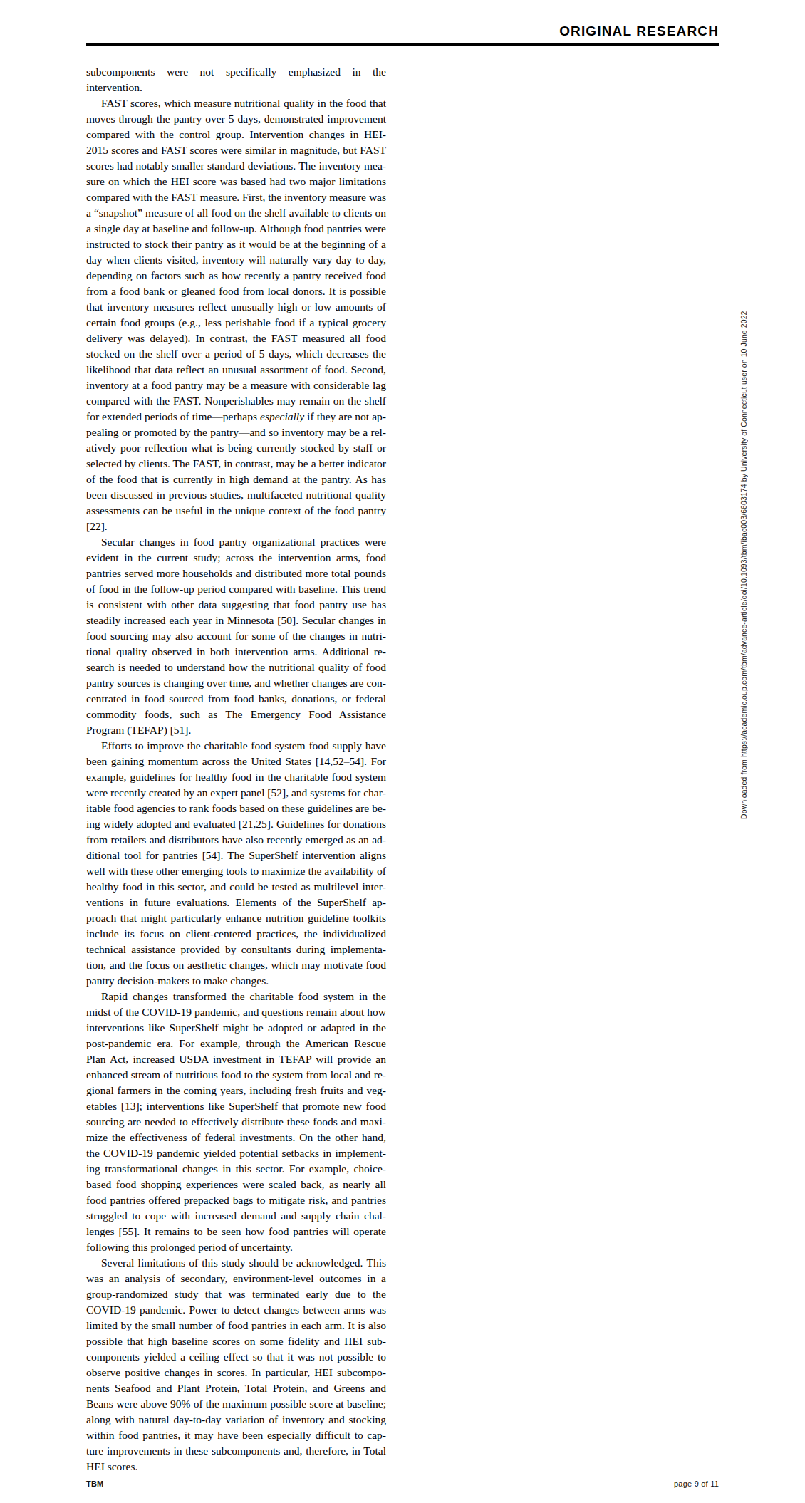Original Research
Downloaded from https://academic.oup.com/tbm/advance-article/doi/10.1093/tbm/ibac003/6603174 by University of Connecticut user on 10 June 2022
subcomponents were not specifically emphasized in the intervention.
FAST scores, which measure nutritional quality in the food that moves through the pantry over 5 days, demonstrated improvement compared with the control group. Intervention changes in HEI-2015 scores and FAST scores were similar in magnitude, but FAST scores had notably smaller standard deviations. The inventory measure on which the HEI score was based had two major limitations compared with the FAST measure. First, the inventory measure was a “snapshot” measure of all food on the shelf available to clients on a single day at baseline and follow-up. Although food pantries were instructed to stock their pantry as it would be at the beginning of a day when clients visited, inventory will naturally vary day to day, depending on factors such as how recently a pantry received food from a food bank or gleaned food from local donors. It is possible that inventory measures reflect unusually high or low amounts of certain food groups (e.g., less perishable food if a typical grocery delivery was delayed). In contrast, the FAST measured all food stocked on the shelf over a period of 5 days, which decreases the likelihood that data reflect an unusual assortment of food. Second, inventory at a food pantry may be a measure with considerable lag compared with the FAST. Nonperishables may remain on the shelf for extended periods of time—perhaps especially if they are not appealing or promoted by the pantry—and so inventory may be a relatively poor reflection what is being currently stocked by staff or selected by clients. The FAST, in contrast, may be a better indicator of the food that is currently in high demand at the pantry. As has been discussed in previous studies, multifaceted nutritional quality assessments can be useful in the unique context of the food pantry [22].
Secular changes in food pantry organizational practices were evident in the current study; across the intervention arms, food pantries served more households and distributed more total pounds of food in the follow-up period compared with baseline. This trend is consistent with other data suggesting that food pantry use has steadily increased each year in Minnesota [50]. Secular changes in food sourcing may also account for some of the changes in nutritional quality observed in both intervention arms. Additional research is needed to understand how the nutritional quality of food pantry sources is changing over time, and whether changes are concentrated in food sourced from food banks, donations, or federal commodity foods, such as The Emergency Food Assistance Program (TEFAP) [51].
Efforts to improve the charitable food system food supply have been gaining momentum across the United States [14,52–54]. For example, guidelines for healthy food in the charitable food system were recently created by an expert panel [52], and systems for charitable food agencies to rank foods based on these guidelines are being widely adopted and evaluated [21,25]. Guidelines for donations from retailers and distributors have also recently emerged as an additional tool for pantries [54]. The SuperShelf intervention aligns well with these other emerging tools to maximize the availability of healthy food in this sector, and could be tested as multilevel interventions in future evaluations. Elements of the SuperShelf approach that might particularly enhance nutrition guideline toolkits include its focus on client-centered practices, the individualized technical assistance provided by consultants during implementation, and the focus on aesthetic changes, which may motivate food pantry decision-makers to make changes.
Rapid changes transformed the charitable food system in the midst of the COVID-19 pandemic, and questions remain about how interventions like SuperShelf might be adopted or adapted in the post-pandemic era. For example, through the American Rescue Plan Act, increased USDA investment in TEFAP will provide an enhanced stream of nutritious food to the system from local and regional farmers in the coming years, including fresh fruits and vegetables [13]; interventions like SuperShelf that promote new food sourcing are needed to effectively distribute these foods and maximize the effectiveness of federal investments. On the other hand, the COVID-19 pandemic yielded potential setbacks in implementing transformational changes in this sector. For example, choice-based food shopping experiences were scaled back, as nearly all food pantries offered prepacked bags to mitigate risk, and pantries struggled to cope with increased demand and supply chain challenges [55]. It remains to be seen how food pantries will operate following this prolonged period of uncertainty.
Several limitations of this study should be acknowledged. This was an analysis of secondary, environment-level outcomes in a group-randomized study that was terminated early due to the COVID-19 pandemic. Power to detect changes between arms was limited by the small number of food pantries in each arm. It is also possible that high baseline scores on some fidelity and HEI subcomponents yielded a ceiling effect so that it was not possible to observe positive changes in scores. In particular, HEI subcomponents Seafood and Plant Protein, Total Protein, and Greens and Beans were above 90% of the maximum possible score at baseline; along with natural day-to-day variation of inventory and stocking within food pantries, it may have been especially difficult to capture improvements in these subcomponents and, therefore, in Total HEI scores.
TBM
page 9 of 11